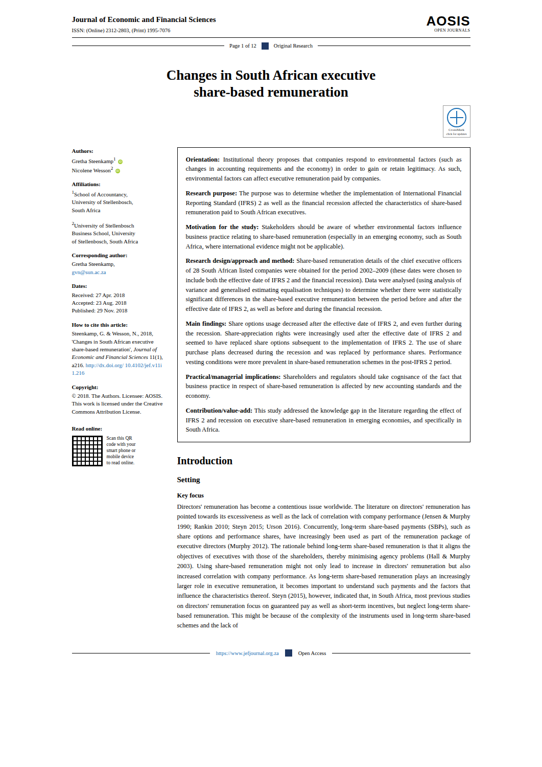Journal of Economic and Financial Sciences
ISSN: (Online) 2312-2803, (Print) 1995-7076
AOSIS OPEN JOURNALS
Page 1 of 12 Original Research
Changes in South African executive
share-based remuneration
CrossMark
click for updates
Authors:
Gretha Steenkamp1
Nicolene Wesson2
Affiliations:
1School of Accountancy,
University of Stellenbosch,
South Africa
2University of Stellenbosch
Business School, University
of Stellenbosch, South Africa
Corresponding author:
Gretha Steenkamp,
gvn@sun.ac.za
Dates:
Received: 27 Apr. 2018
Accepted: 23 Aug. 2018
Published: 29 Nov. 2018
How to cite this article:
Steenkamp, G. & Wesson, N., 2018, 'Changes in South African executive share-based remuneration', Journal of Economic and Financial Sciences 11(1), a216. http://dx.doi.org/ 10.4102/jef.v11i1.216
Copyright:
© 2018. The Authors. Licensee: AOSIS. This work is licensed under the Creative Commons Attribution License.
Read online:
Scan this QR
code with your
smart phone or
mobile device
to read online.
Orientation: Institutional theory proposes that companies respond to environmental factors (such as changes in accounting requirements and the economy) in order to gain or retain legitimacy. As such, environmental factors can affect executive remuneration paid by companies.
Research purpose: The purpose was to determine whether the implementation of International Financial Reporting Standard (IFRS) 2 as well as the financial recession affected the characteristics of share-based remuneration paid to South African executives.
Motivation for the study: Stakeholders should be aware of whether environmental factors influence business practice relating to share-based remuneration (especially in an emerging economy, such as South Africa, where international evidence might not be applicable).
Research design/approach and method: Share-based remuneration details of the chief executive officers of 28 South African listed companies were obtained for the period 2002–2009 (these dates were chosen to include both the effective date of IFRS 2 and the financial recession). Data were analysed (using analysis of variance and generalised estimating equalisation techniques) to determine whether there were statistically significant differences in the share-based executive remuneration between the period before and after the effective date of IFRS 2, as well as before and during the financial recession.
Main findings: Share options usage decreased after the effective date of IFRS 2, and even further during the recession. Share-appreciation rights were increasingly used after the effective date of IFRS 2 and seemed to have replaced share options subsequent to the implementation of IFRS 2. The use of share purchase plans decreased during the recession and was replaced by performance shares. Performance vesting conditions were more prevalent in share-based remuneration schemes in the post-IFRS 2 period.
Practical/managerial implications: Shareholders and regulators should take cognisance of the fact that business practice in respect of share-based remuneration is affected by new accounting standards and the economy.
Contribution/value-add: This study addressed the knowledge gap in the literature regarding the effect of IFRS 2 and recession on executive share-based remuneration in emerging economies, and specifically in South Africa.
Introduction
Setting
Key focus
Directors' remuneration has become a contentious issue worldwide. The literature on directors' remuneration has pointed towards its excessiveness as well as the lack of correlation with company performance (Jensen & Murphy 1990; Rankin 2010; Steyn 2015; Urson 2016). Concurrently, long-term share-based payments (SBPs), such as share options and performance shares, have increasingly been used as part of the remuneration package of executive directors (Murphy 2012). The rationale behind long-term share-based remuneration is that it aligns the objectives of executives with those of the shareholders, thereby minimising agency problems (Hall & Murphy 2003). Using share-based remuneration might not only lead to increase in directors' remuneration but also increased correlation with company performance. As long-term share-based remuneration plays an increasingly larger role in executive remuneration, it becomes important to understand such payments and the factors that influence the characteristics thereof. Steyn (2015), however, indicated that, in South Africa, most previous studies on directors' remuneration focus on guaranteed pay as well as short-term incentives, but neglect long-term share-based remuneration. This might be because of the complexity of the instruments used in long-term share-based schemes and the lack of
https://www.jefjournal.org.za Open Access